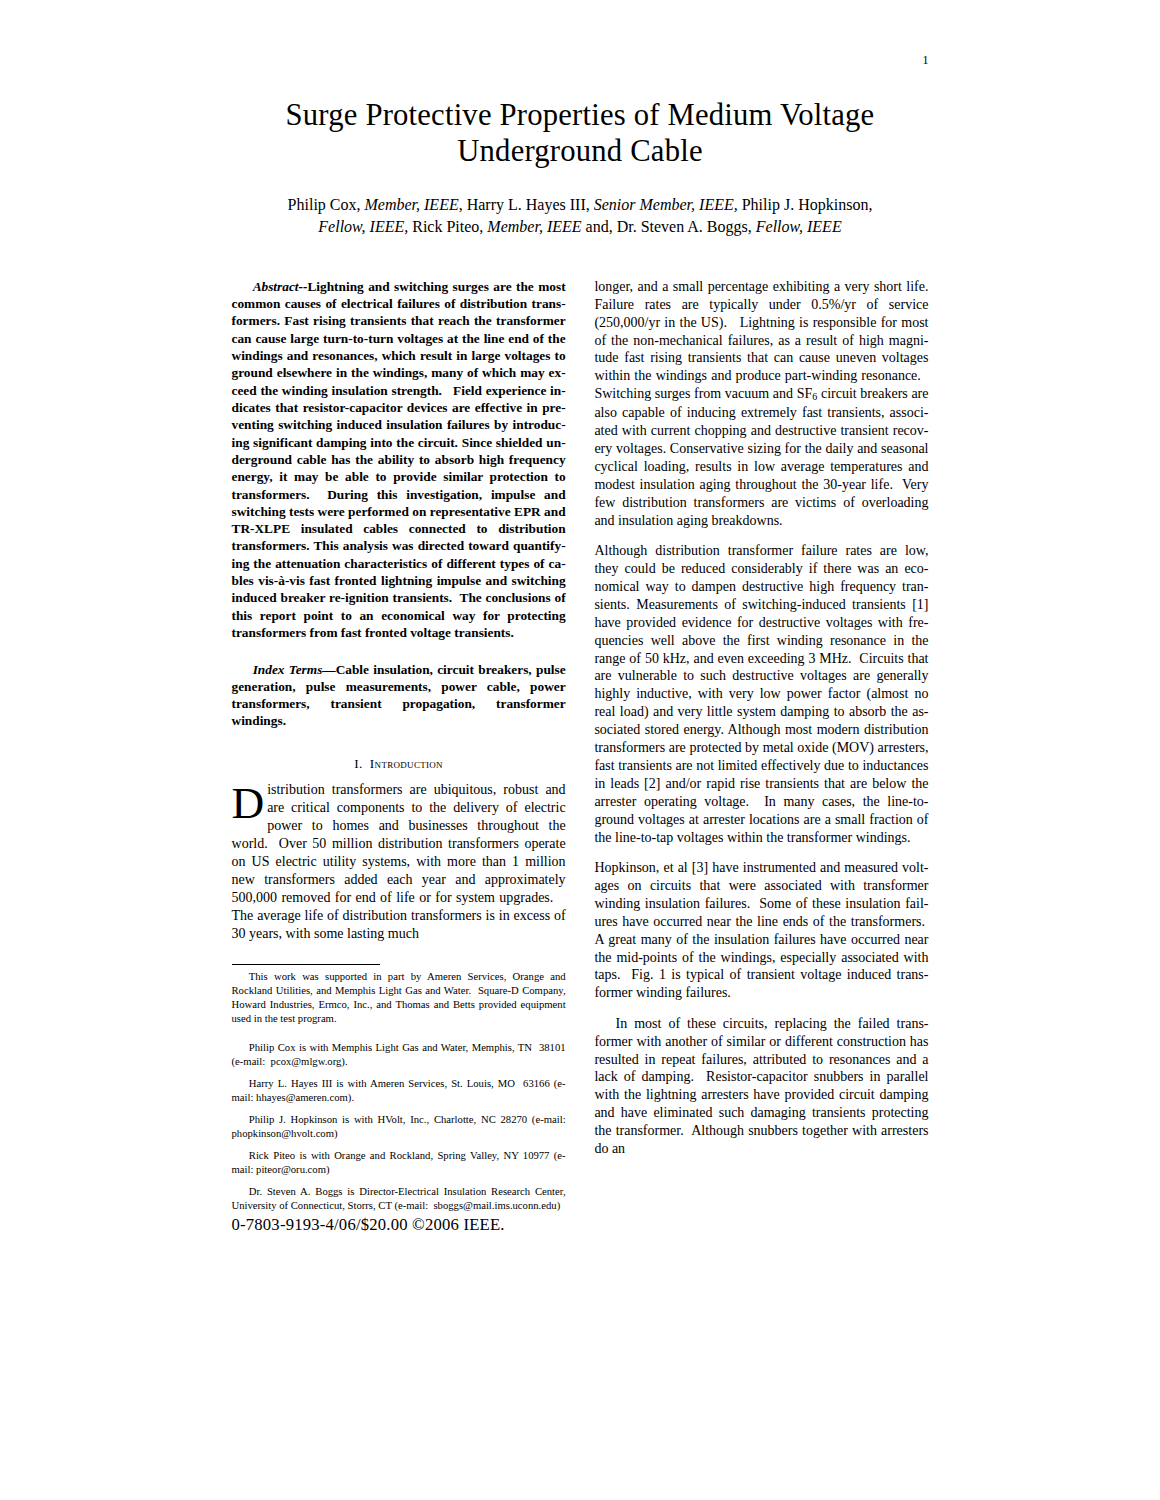1
Surge Protective Properties of Medium Voltage
Underground Cable
Philip Cox, Member, IEEE, Harry L. Hayes III, Senior Member, IEEE, Philip J. Hopkinson, Fellow, IEEE, Rick Piteo, Member, IEEE and, Dr. Steven A. Boggs, Fellow, IEEE
Abstract--Lightning and switching surges are the most common causes of electrical failures of distribution transformers. Fast rising transients that reach the transformer can cause large turn-to-turn voltages at the line end of the windings and resonances, which result in large voltages to ground elsewhere in the windings, many of which may exceed the winding insulation strength. Field experience indicates that resistor-capacitor devices are effective in preventing switching induced insulation failures by introducing significant damping into the circuit. Since shielded underground cable has the ability to absorb high frequency energy, it may be able to provide similar protection to transformers. During this investigation, impulse and switching tests were performed on representative EPR and TR-XLPE insulated cables connected to distribution transformers. This analysis was directed toward quantifying the attenuation characteristics of different types of cables vis-à-vis fast fronted lightning impulse and switching induced breaker re-ignition transients. The conclusions of this report point to an economical way for protecting transformers from fast fronted voltage transients.
Index Terms—Cable insulation, circuit breakers, pulse generation, pulse measurements, power cable, power transformers, transient propagation, transformer windings.
I. Introduction
Distribution transformers are ubiquitous, robust and are critical components to the delivery of electric power to homes and businesses throughout the world. Over 50 million distribution transformers operate on US electric utility systems, with more than 1 million new transformers added each year and approximately 500,000 removed for end of life or for system upgrades. The average life of distribution transformers is in excess of 30 years, with some lasting much
This work was supported in part by Ameren Services, Orange and Rockland Utilities, and Memphis Light Gas and Water. Square-D Company, Howard Industries, Ermco, Inc., and Thomas and Betts provided equipment used in the test program.
Philip Cox is with Memphis Light Gas and Water, Memphis, TN 38101 (e-mail: pcox@mlgw.org).
Harry L. Hayes III is with Ameren Services, St. Louis, MO 63166 (e-mail: hhayes@ameren.com).
Philip J. Hopkinson is with HVolt, Inc., Charlotte, NC 28270 (e-mail: phopkinson@hvolt.com)
Rick Piteo is with Orange and Rockland, Spring Valley, NY 10977 (e-mail: piteor@oru.com)
Dr. Steven A. Boggs is Director-Electrical Insulation Research Center, University of Connecticut, Storrs, CT (e-mail: sboggs@mail.ims.uconn.edu)
longer, and a small percentage exhibiting a very short life. Failure rates are typically under 0.5%/yr of service (250,000/yr in the US). Lightning is responsible for most of the non-mechanical failures, as a result of high magnitude fast rising transients that can cause uneven voltages within the windings and produce part-winding resonance. Switching surges from vacuum and SF6 circuit breakers are also capable of inducing extremely fast transients, associated with current chopping and destructive transient recovery voltages. Conservative sizing for the daily and seasonal cyclical loading, results in low average temperatures and modest insulation aging throughout the 30-year life. Very few distribution transformers are victims of overloading and insulation aging breakdowns.
Although distribution transformer failure rates are low, they could be reduced considerably if there was an economical way to dampen destructive high frequency transients. Measurements of switching-induced transients [1] have provided evidence for destructive voltages with frequencies well above the first winding resonance in the range of 50 kHz, and even exceeding 3 MHz. Circuits that are vulnerable to such destructive voltages are generally highly inductive, with very low power factor (almost no real load) and very little system damping to absorb the associated stored energy. Although most modern distribution transformers are protected by metal oxide (MOV) arresters, fast transients are not limited effectively due to inductances in leads [2] and/or rapid rise transients that are below the arrester operating voltage. In many cases, the line-to-ground voltages at arrester locations are a small fraction of the line-to-tap voltages within the transformer windings.
Hopkinson, et al [3] have instrumented and measured voltages on circuits that were associated with transformer winding insulation failures. Some of these insulation failures have occurred near the line ends of the transformers. A great many of the insulation failures have occurred near the mid-points of the windings, especially associated with taps. Fig. 1 is typical of transient voltage induced transformer winding failures.
In most of these circuits, replacing the failed transformer with another of similar or different construction has resulted in repeat failures, attributed to resonances and a lack of damping. Resistor-capacitor snubbers in parallel with the lightning arresters have provided circuit damping and have eliminated such damaging transients protecting the transformer. Although snubbers together with arresters do an
0-7803-9193-4/06/$20.00 ©2006 IEEE.